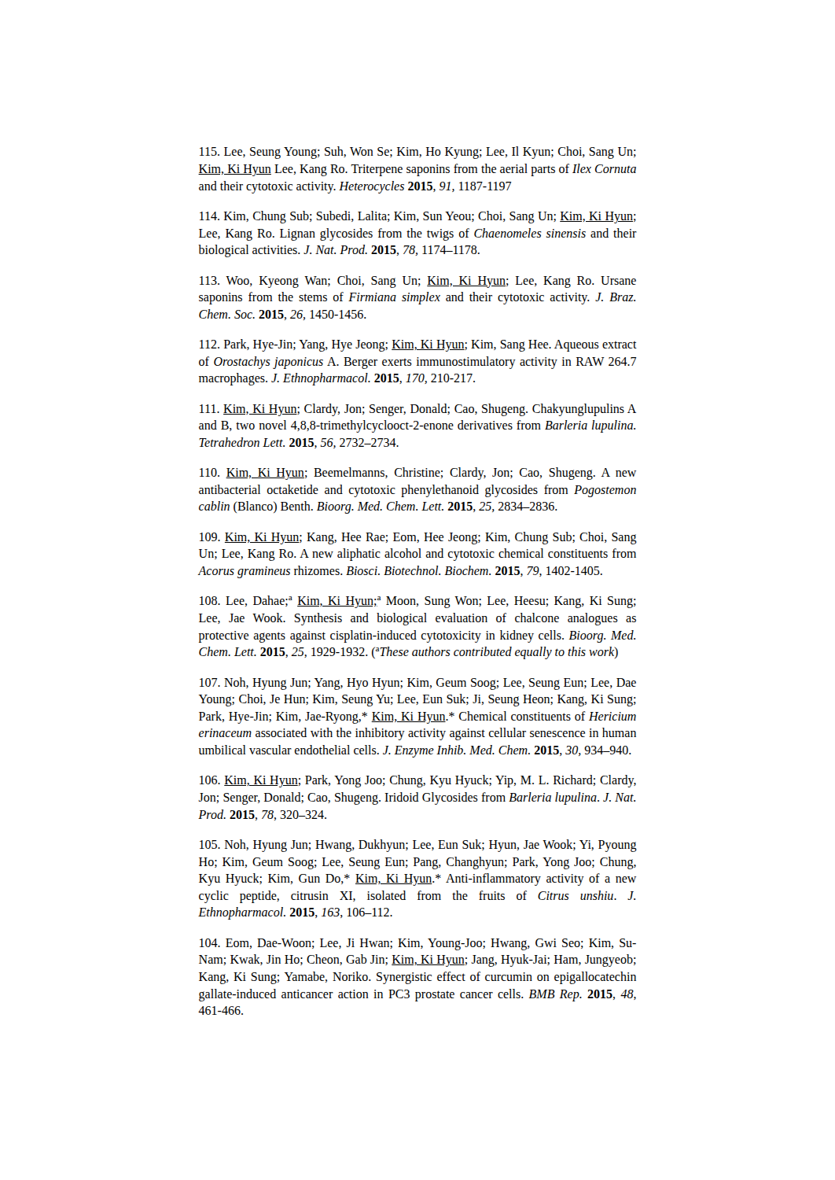115. Lee, Seung Young; Suh, Won Se; Kim, Ho Kyung; Lee, Il Kyun; Choi, Sang Un; Kim, Ki Hyun Lee, Kang Ro. Triterpene saponins from the aerial parts of Ilex Cornuta and their cytotoxic activity. Heterocycles 2015, 91, 1187-1197
114. Kim, Chung Sub; Subedi, Lalita; Kim, Sun Yeou; Choi, Sang Un; Kim, Ki Hyun; Lee, Kang Ro. Lignan glycosides from the twigs of Chaenomeles sinensis and their biological activities. J. Nat. Prod. 2015, 78, 1174–1178.
113. Woo, Kyeong Wan; Choi, Sang Un; Kim, Ki Hyun; Lee, Kang Ro. Ursane saponins from the stems of Firmiana simplex and their cytotoxic activity. J. Braz. Chem. Soc. 2015, 26, 1450-1456.
112. Park, Hye-Jin; Yang, Hye Jeong; Kim, Ki Hyun; Kim, Sang Hee. Aqueous extract of Orostachys japonicus A. Berger exerts immunostimulatory activity in RAW 264.7 macrophages. J. Ethnopharmacol. 2015, 170, 210-217.
111. Kim, Ki Hyun; Clardy, Jon; Senger, Donald; Cao, Shugeng. Chakyunglupulins A and B, two novel 4,8,8-trimethylcyclooct-2-enone derivatives from Barleria lupulina. Tetrahedron Lett. 2015, 56, 2732–2734.
110. Kim, Ki Hyun; Beemelmanns, Christine; Clardy, Jon; Cao, Shugeng. A new antibacterial octaketide and cytotoxic phenylethanoid glycosides from Pogostemon cablin (Blanco) Benth. Bioorg. Med. Chem. Lett. 2015, 25, 2834–2836.
109. Kim, Ki Hyun; Kang, Hee Rae; Eom, Hee Jeong; Kim, Chung Sub; Choi, Sang Un; Lee, Kang Ro. A new aliphatic alcohol and cytotoxic chemical constituents from Acorus gramineus rhizomes. Biosci. Biotechnol. Biochem. 2015, 79, 1402-1405.
108. Lee, Dahae;a Kim, Ki Hyun;a Moon, Sung Won; Lee, Heesu; Kang, Ki Sung; Lee, Jae Wook. Synthesis and biological evaluation of chalcone analogues as protective agents against cisplatin-induced cytotoxicity in kidney cells. Bioorg. Med. Chem. Lett. 2015, 25, 1929-1932. (aThese authors contributed equally to this work)
107. Noh, Hyung Jun; Yang, Hyo Hyun; Kim, Geum Soog; Lee, Seung Eun; Lee, Dae Young; Choi, Je Hun; Kim, Seung Yu; Lee, Eun Suk; Ji, Seung Heon; Kang, Ki Sung; Park, Hye-Jin; Kim, Jae-Ryong,* Kim, Ki Hyun.* Chemical constituents of Hericium erinaceum associated with the inhibitory activity against cellular senescence in human umbilical vascular endothelial cells. J. Enzyme Inhib. Med. Chem. 2015, 30, 934–940.
106. Kim, Ki Hyun; Park, Yong Joo; Chung, Kyu Hyuck; Yip, M. L. Richard; Clardy, Jon; Senger, Donald; Cao, Shugeng. Iridoid Glycosides from Barleria lupulina. J. Nat. Prod. 2015, 78, 320–324.
105. Noh, Hyung Jun; Hwang, Dukhyun; Lee, Eun Suk; Hyun, Jae Wook; Yi, Pyoung Ho; Kim, Geum Soog; Lee, Seung Eun; Pang, Changhyun; Park, Yong Joo; Chung, Kyu Hyuck; Kim, Gun Do,* Kim, Ki Hyun.* Anti-inflammatory activity of a new cyclic peptide, citrusin XI, isolated from the fruits of Citrus unshiu. J. Ethnopharmacol. 2015, 163, 106–112.
104. Eom, Dae-Woon; Lee, Ji Hwan; Kim, Young-Joo; Hwang, Gwi Seo; Kim, Su-Nam; Kwak, Jin Ho; Cheon, Gab Jin; Kim, Ki Hyun; Jang, Hyuk-Jai; Ham, Jungyeob; Kang, Ki Sung; Yamabe, Noriko. Synergistic effect of curcumin on epigallocatechin gallate-induced anticancer action in PC3 prostate cancer cells. BMB Rep. 2015, 48, 461-466.